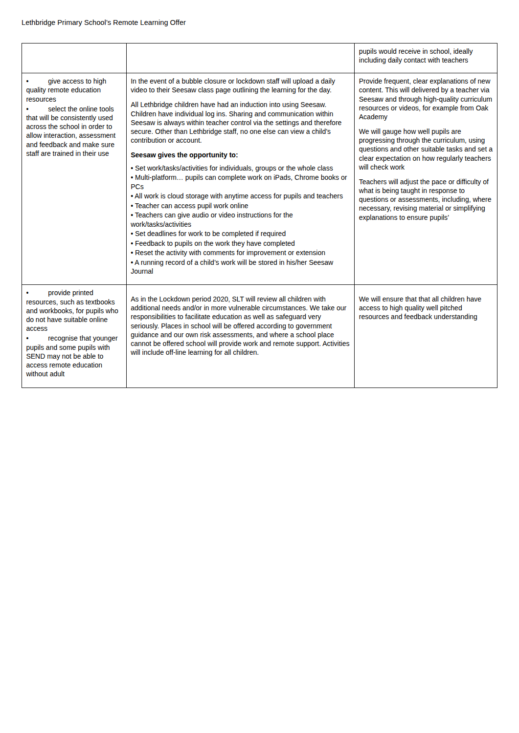Lethbridge Primary School’s Remote Learning Offer
| | | pupils would receive in school, ideally including daily contact with teachers |
| • give access to high quality remote education resources • select the online tools that will be consistently used across the school in order to allow interaction, assessment and feedback and make sure staff are trained in their use | In the event of a bubble closure or lockdown staff will upload a daily video to their Seesaw class page outlining the learning for the day. All Lethbridge children have had an induction into using Seesaw. Children have individual log ins. Sharing and communication within Seesaw is always within teacher control via the settings and therefore secure. Other than Lethbridge staff, no one else can view a child’s contribution or account. Seesaw gives the opportunity to: • Set work/tasks/activities for individuals, groups or the whole class • Multi-platform… pupils can complete work on iPads, Chrome books or PCs • All work is cloud storage with anytime access for pupils and teachers • Teacher can access pupil work online • Teachers can give audio or video instructions for the work/tasks/activities • Set deadlines for work to be completed if required • Feedback to pupils on the work they have completed • Reset the activity with comments for improvement or extension • A running record of a child’s work will be stored in his/her Seesaw Journal | Provide frequent, clear explanations of new content. This will delivered by a teacher via Seesaw and through high-quality curriculum resources or videos, for example from Oak Academy We will gauge how well pupils are progressing through the curriculum, using questions and other suitable tasks and set a clear expectation on how regularly teachers will check work Teachers will adjust the pace or difficulty of what is being taught in response to questions or assessments, including, where necessary, revising material or simplifying explanations to ensure pupils’ |
| • provide printed resources, such as textbooks and workbooks, for pupils who do not have suitable online access • recognise that younger pupils and some pupils with SEND may not be able to access remote education without adult | As in the Lockdown period 2020, SLT will review all children with additional needs and/or in more vulnerable circumstances. We take our responsibilities to facilitate education as well as safeguard very seriously. Places in school will be offered according to government guidance and our own risk assessments, and where a school place cannot be offered school will provide work and remote support. Activities will include off-line learning for all children. | We will ensure that that all children have access to high quality well pitched resources and feedback understanding |